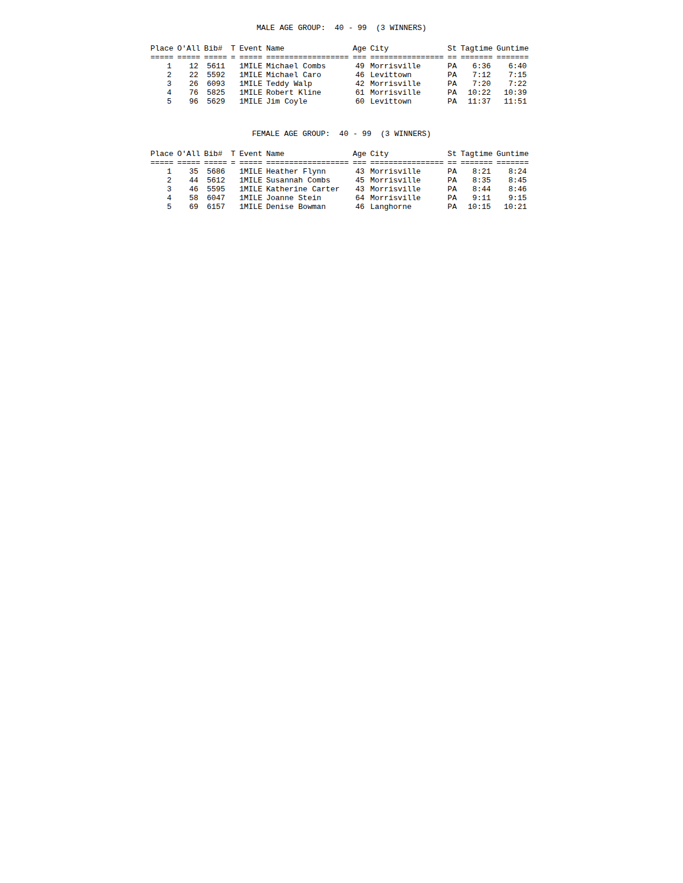MALE AGE GROUP: 40 - 99 (3 WINNERS)
| Place | O'All | Bib# | T | Event | Name | Age | City | St | Tagtime | Guntime |
| --- | --- | --- | --- | --- | --- | --- | --- | --- | --- | --- |
| ===== | ===== | ===== | = | ===== | ================== | === | ================ | == | ======= | ======= |
| 1 | 12 | 5611 | | 1MILE | Michael Combs | 49 | Morrisville | PA | 6:36 | 6:40 |
| 2 | 22 | 5592 | | 1MILE | Michael Caro | 46 | Levittown | PA | 7:12 | 7:15 |
| 3 | 26 | 6093 | | 1MILE | Teddy Walp | 42 | Morrisville | PA | 7:20 | 7:22 |
| 4 | 76 | 5825 | | 1MILE | Robert Kline | 61 | Morrisville | PA | 10:22 | 10:39 |
| 5 | 96 | 5629 | | 1MILE | Jim Coyle | 60 | Levittown | PA | 11:37 | 11:51 |
FEMALE AGE GROUP: 40 - 99 (3 WINNERS)
| Place | O'All | Bib# | T | Event | Name | Age | City | St | Tagtime | Guntime |
| --- | --- | --- | --- | --- | --- | --- | --- | --- | --- | --- |
| ===== | ===== | ===== | = | ===== | ================== | === | ================ | == | ======= | ======= |
| 1 | 35 | 5686 | | 1MILE | Heather Flynn | 43 | Morrisville | PA | 8:21 | 8:24 |
| 2 | 44 | 5612 | | 1MILE | Susannah Combs | 45 | Morrisville | PA | 8:35 | 8:45 |
| 3 | 46 | 5595 | | 1MILE | Katherine Carter | 43 | Morrisville | PA | 8:44 | 8:46 |
| 4 | 58 | 6047 | | 1MILE | Joanne Stein | 64 | Morrisville | PA | 9:11 | 9:15 |
| 5 | 69 | 6157 | | 1MILE | Denise Bowman | 46 | Langhorne | PA | 10:15 | 10:21 |